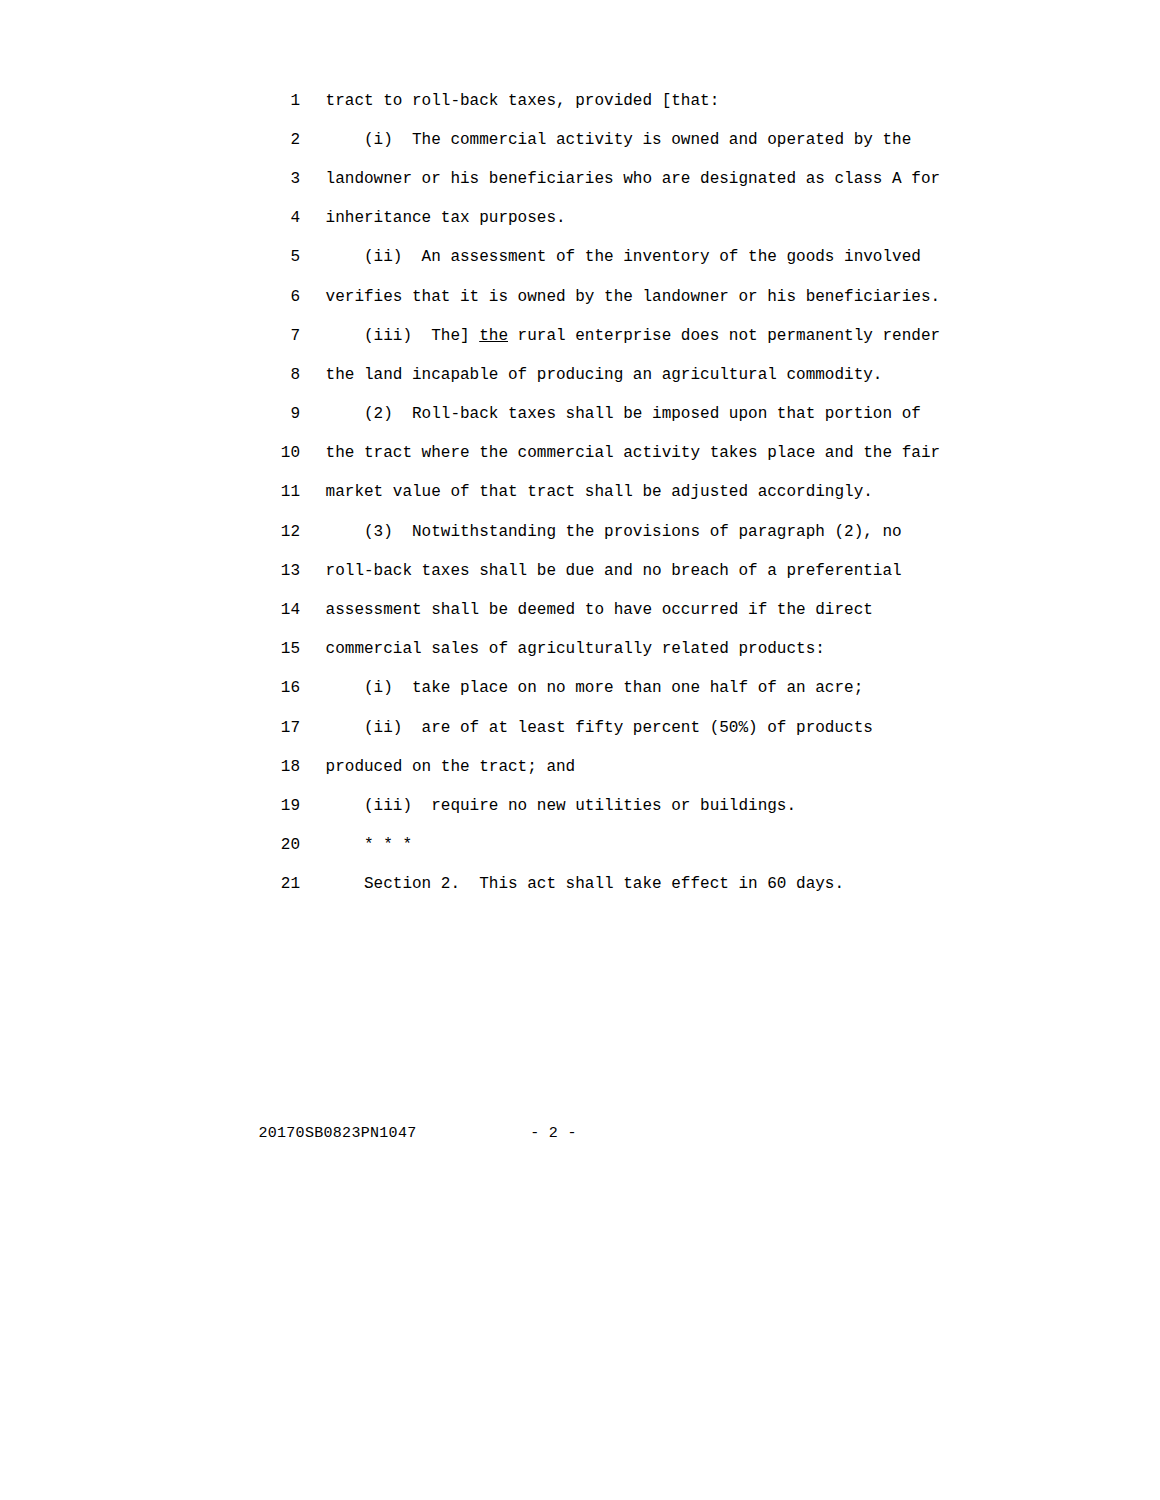1 tract to roll-back taxes, provided [that:
2 (i) The commercial activity is owned and operated by the
3 landowner or his beneficiaries who are designated as class A for
4 inheritance tax purposes.
5 (ii) An assessment of the inventory of the goods involved
6 verifies that it is owned by the landowner or his beneficiaries.
7 (iii) The] the rural enterprise does not permanently render
8 the land incapable of producing an agricultural commodity.
9 (2) Roll-back taxes shall be imposed upon that portion of
10 the tract where the commercial activity takes place and the fair
11 market value of that tract shall be adjusted accordingly.
12 (3) Notwithstanding the provisions of paragraph (2), no
13 roll-back taxes shall be due and no breach of a preferential
14 assessment shall be deemed to have occurred if the direct
15 commercial sales of agriculturally related products:
16 (i) take place on no more than one half of an acre;
17 (ii) are of at least fifty percent (50%) of products
18 produced on the tract; and
19 (iii) require no new utilities or buildings.
20 * * *
21 Section 2. This act shall take effect in 60 days.
20170SB0823PN1047
- 2 -